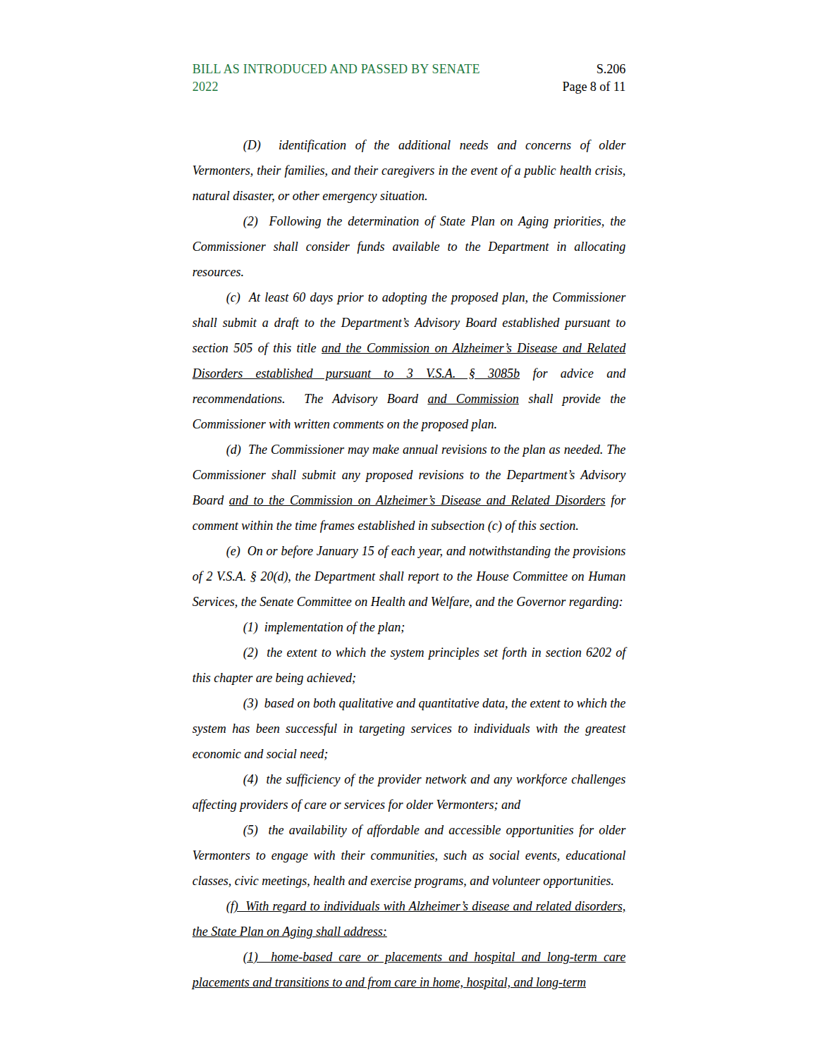BILL AS INTRODUCED AND PASSED BY SENATE
2022
S.206
Page 8 of 11
(D) identification of the additional needs and concerns of older Vermonters, their families, and their caregivers in the event of a public health crisis, natural disaster, or other emergency situation.
(2) Following the determination of State Plan on Aging priorities, the Commissioner shall consider funds available to the Department in allocating resources.
(c) At least 60 days prior to adopting the proposed plan, the Commissioner shall submit a draft to the Department’s Advisory Board established pursuant to section 505 of this title and the Commission on Alzheimer’s Disease and Related Disorders established pursuant to 3 V.S.A. § 3085b for advice and recommendations. The Advisory Board and Commission shall provide the Commissioner with written comments on the proposed plan.
(d) The Commissioner may make annual revisions to the plan as needed. The Commissioner shall submit any proposed revisions to the Department’s Advisory Board and to the Commission on Alzheimer’s Disease and Related Disorders for comment within the time frames established in subsection (c) of this section.
(e) On or before January 15 of each year, and notwithstanding the provisions of 2 V.S.A. § 20(d), the Department shall report to the House Committee on Human Services, the Senate Committee on Health and Welfare, and the Governor regarding:
(1) implementation of the plan;
(2) the extent to which the system principles set forth in section 6202 of this chapter are being achieved;
(3) based on both qualitative and quantitative data, the extent to which the system has been successful in targeting services to individuals with the greatest economic and social need;
(4) the sufficiency of the provider network and any workforce challenges affecting providers of care or services for older Vermonters; and
(5) the availability of affordable and accessible opportunities for older Vermonters to engage with their communities, such as social events, educational classes, civic meetings, health and exercise programs, and volunteer opportunities.
(f) With regard to individuals with Alzheimer’s disease and related disorders, the State Plan on Aging shall address:
(1) home-based care or placements and hospital and long-term care placements and transitions to and from care in home, hospital, and long-term